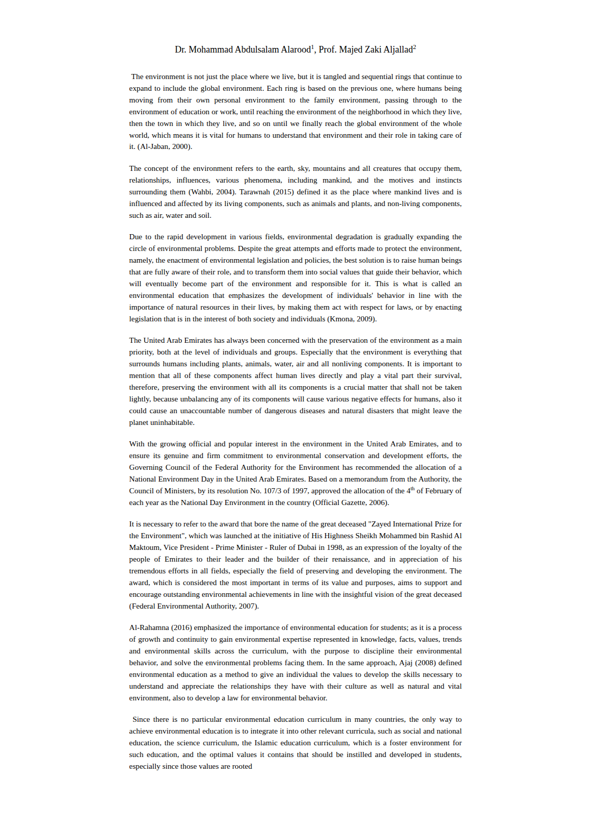Dr. Mohammad Abdulsalam Alarood1, Prof. Majed Zaki Aljallad2
The environment is not just the place where we live, but it is tangled and sequential rings that continue to expand to include the global environment. Each ring is based on the previous one, where humans being moving from their own personal environment to the family environment, passing through to the environment of education or work, until reaching the environment of the neighborhood in which they live, then the town in which they live, and so on until we finally reach the global environment of the whole world, which means it is vital for humans to understand that environment and their role in taking care of it. (Al-Jaban, 2000).
The concept of the environment refers to the earth, sky, mountains and all creatures that occupy them, relationships, influences, various phenomena, including mankind, and the motives and instincts surrounding them (Wahbi, 2004). Tarawnah (2015) defined it as the place where mankind lives and is influenced and affected by its living components, such as animals and plants, and non-living components, such as air, water and soil.
Due to the rapid development in various fields, environmental degradation is gradually expanding the circle of environmental problems. Despite the great attempts and efforts made to protect the environment, namely, the enactment of environmental legislation and policies, the best solution is to raise human beings that are fully aware of their role, and to transform them into social values that guide their behavior, which will eventually become part of the environment and responsible for it. This is what is called an environmental education that emphasizes the development of individuals' behavior in line with the importance of natural resources in their lives, by making them act with respect for laws, or by enacting legislation that is in the interest of both society and individuals (Kmona, 2009).
The United Arab Emirates has always been concerned with the preservation of the environment as a main priority, both at the level of individuals and groups. Especially that the environment is everything that surrounds humans including plants, animals, water, air and all nonliving components. It is important to mention that all of these components affect human lives directly and play a vital part their survival, therefore, preserving the environment with all its components is a crucial matter that shall not be taken lightly, because unbalancing any of its components will cause various negative effects for humans, also it could cause an unaccountable number of dangerous diseases and natural disasters that might leave the planet uninhabitable.
With the growing official and popular interest in the environment in the United Arab Emirates, and to ensure its genuine and firm commitment to environmental conservation and development efforts, the Governing Council of the Federal Authority for the Environment has recommended the allocation of a National Environment Day in the United Arab Emirates. Based on a memorandum from the Authority, the Council of Ministers, by its resolution No. 107/3 of 1997, approved the allocation of the 4th of February of each year as the National Day Environment in the country (Official Gazette, 2006).
It is necessary to refer to the award that bore the name of the great deceased "Zayed International Prize for the Environment", which was launched at the initiative of His Highness Sheikh Mohammed bin Rashid Al Maktoum, Vice President - Prime Minister - Ruler of Dubai in 1998, as an expression of the loyalty of the people of Emirates to their leader and the builder of their renaissance, and in appreciation of his tremendous efforts in all fields, especially the field of preserving and developing the environment. The award, which is considered the most important in terms of its value and purposes, aims to support and encourage outstanding environmental achievements in line with the insightful vision of the great deceased (Federal Environmental Authority, 2007).
Al-Rahamna (2016) emphasized the importance of environmental education for students; as it is a process of growth and continuity to gain environmental expertise represented in knowledge, facts, values, trends and environmental skills across the curriculum, with the purpose to discipline their environmental behavior, and solve the environmental problems facing them. In the same approach, Ajaj (2008) defined environmental education as a method to give an individual the values to develop the skills necessary to understand and appreciate the relationships they have with their culture as well as natural and vital environment, also to develop a law for environmental behavior.
Since there is no particular environmental education curriculum in many countries, the only way to achieve environmental education is to integrate it into other relevant curricula, such as social and national education, the science curriculum, the Islamic education curriculum, which is a foster environment for such education, and the optimal values it contains that should be instilled and developed in students, especially since those values are rooted